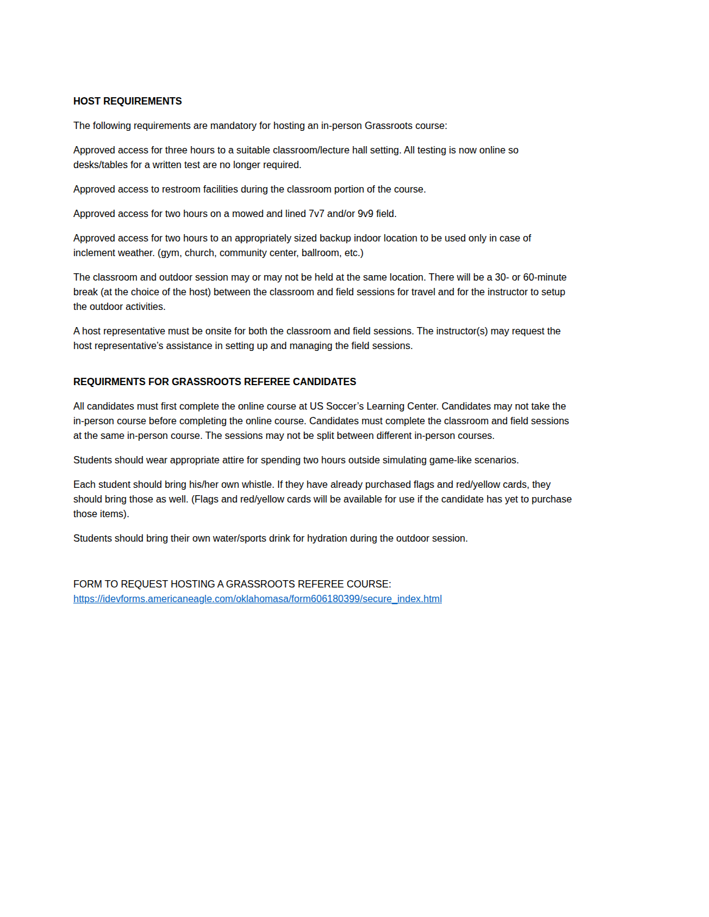HOST REQUIREMENTS
The following requirements are mandatory for hosting an in-person Grassroots course:
Approved access for three hours to a suitable classroom/lecture hall setting. All testing is now online so desks/tables for a written test are no longer required.
Approved access to restroom facilities during the classroom portion of the course.
Approved access for two hours on a mowed and lined 7v7 and/or 9v9 field.
Approved access for two hours to an appropriately sized backup indoor location to be used only in case of inclement weather. (gym, church, community center, ballroom, etc.)
The classroom and outdoor session may or may not be held at the same location. There will be a 30- or 60-minute break (at the choice of the host) between the classroom and field sessions for travel and for the instructor to setup the outdoor activities.
A host representative must be onsite for both the classroom and field sessions. The instructor(s) may request the host representative’s assistance in setting up and managing the field sessions.
REQUIRMENTS FOR GRASSROOTS REFEREE CANDIDATES
All candidates must first complete the online course at US Soccer’s Learning Center. Candidates may not take the in-person course before completing the online course. Candidates must complete the classroom and field sessions at the same in-person course. The sessions may not be split between different in-person courses.
Students should wear appropriate attire for spending two hours outside simulating game-like scenarios.
Each student should bring his/her own whistle. If they have already purchased flags and red/yellow cards, they should bring those as well. (Flags and red/yellow cards will be available for use if the candidate has yet to purchase those items).
Students should bring their own water/sports drink for hydration during the outdoor session.
FORM TO REQUEST HOSTING A GRASSROOTS REFEREE COURSE:
https://idevforms.americaneagle.com/oklahomasa/form606180399/secure_index.html